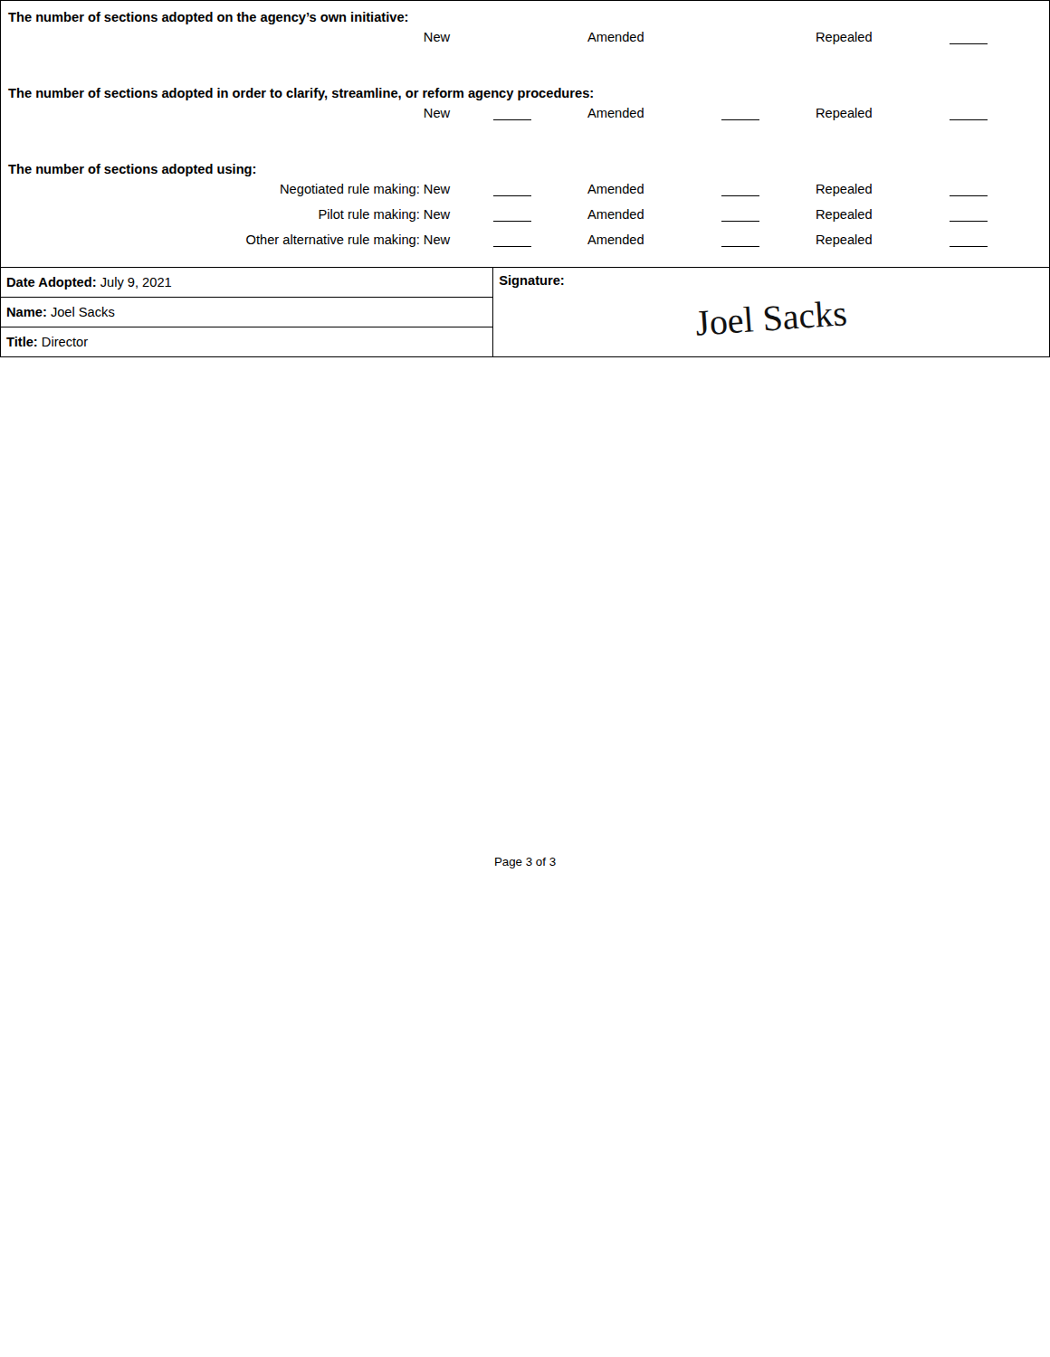The number of sections adopted on the agency’s own initiative:
| | New | | Amended | | Repealed | |
The number of sections adopted in order to clarify, streamline, or reform agency procedures:
| | New | | Amended | | Repealed | |
The number of sections adopted using:
| Negotiated rule making: | New | | Amended | | Repealed | |
| Pilot rule making: | New | | Amended | | Repealed | |
| Other alternative rule making: | New | | Amended | | Repealed | |
Date Adopted: July 9, 2021
Name: Joel Sacks
Title: Director
Signature:
Joel Sacks
Page 3 of 3